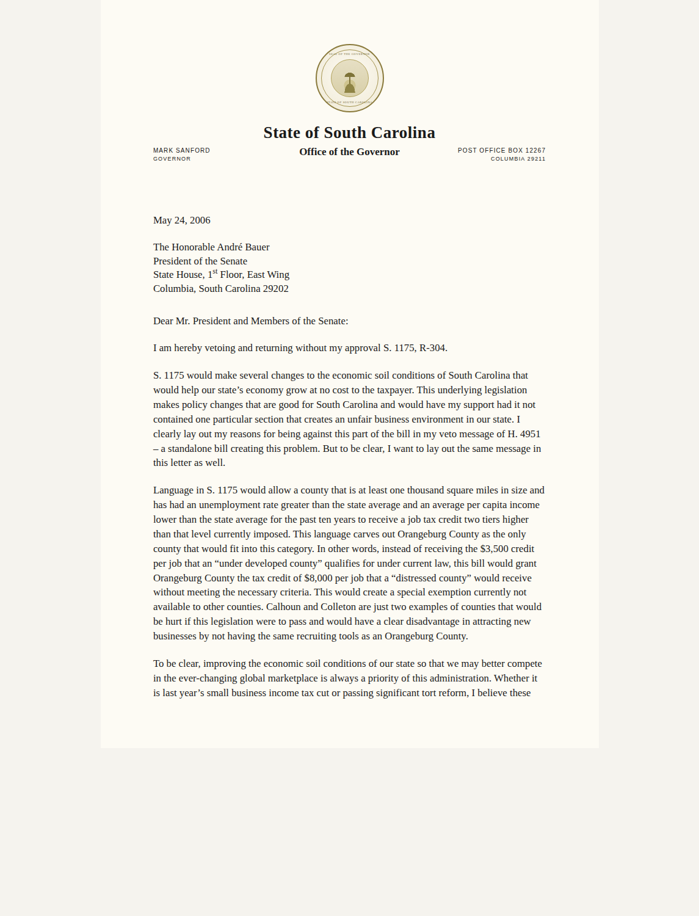Seal of the Governor
State of South Carolina
State of South Carolina
Office of the Governor
Mark Sanford
Governor
Post Office Box 12267
Columbia 29211
May 24, 2006
The Honorable André Bauer
President of the Senate
State House, 1st Floor, East Wing
Columbia, South Carolina 29202
Dear Mr. President and Members of the Senate:
I am hereby vetoing and returning without my approval S. 1175, R-304.
S. 1175 would make several changes to the economic soil conditions of South Carolina that would help our state’s economy grow at no cost to the taxpayer. This underlying legislation makes policy changes that are good for South Carolina and would have my support had it not contained one particular section that creates an unfair business environment in our state. I clearly lay out my reasons for being against this part of the bill in my veto message of H. 4951 – a standalone bill creating this problem. But to be clear, I want to lay out the same message in this letter as well.
Language in S. 1175 would allow a county that is at least one thousand square miles in size and has had an unemployment rate greater than the state average and an average per capita income lower than the state average for the past ten years to receive a job tax credit two tiers higher than that level currently imposed. This language carves out Orangeburg County as the only county that would fit into this category. In other words, instead of receiving the $3,500 credit per job that an “under developed county” qualifies for under current law, this bill would grant Orangeburg County the tax credit of $8,000 per job that a “distressed county” would receive without meeting the necessary criteria. This would create a special exemption currently not available to other counties. Calhoun and Colleton are just two examples of counties that would be hurt if this legislation were to pass and would have a clear disadvantage in attracting new businesses by not having the same recruiting tools as an Orangeburg County.
To be clear, improving the economic soil conditions of our state so that we may better compete in the ever-changing global marketplace is always a priority of this administration. Whether it is last year’s small business income tax cut or passing significant tort reform, I believe these